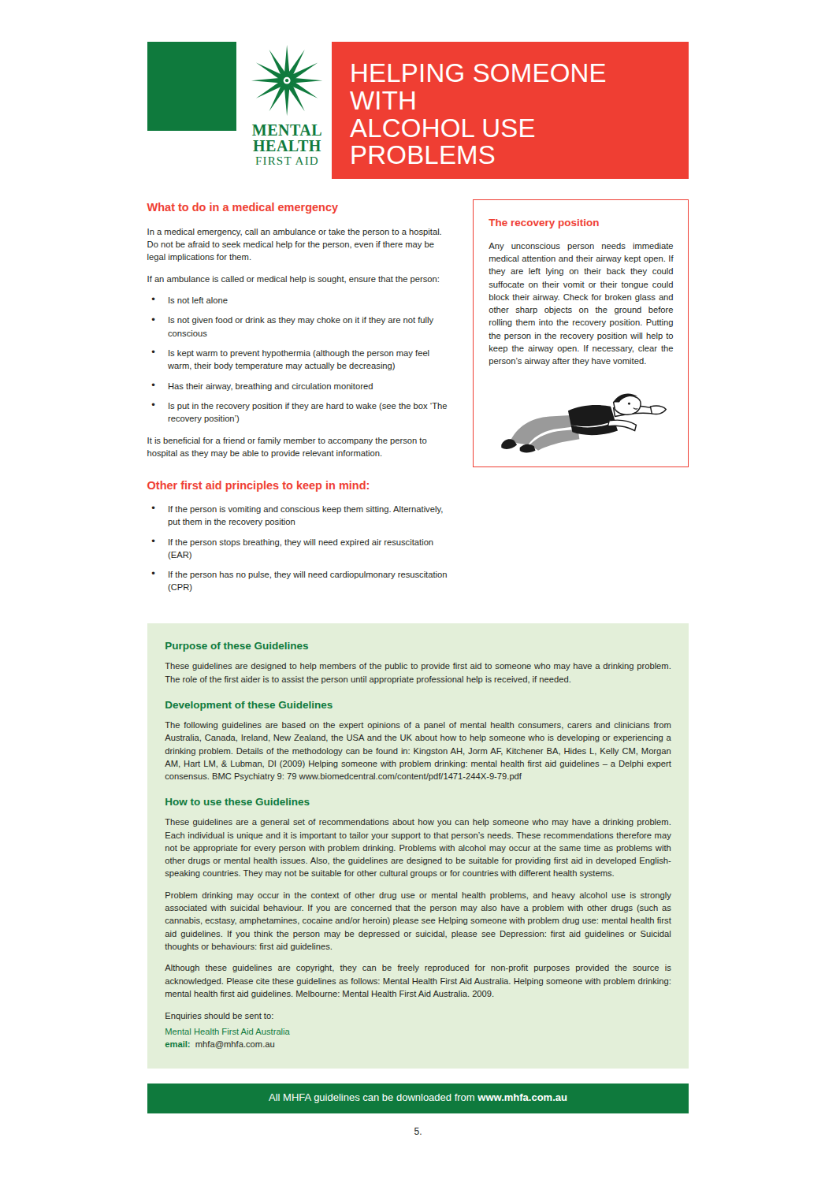MENTAL HEALTH FIRST AID
Helping someone with
alcohol use problems
Mental Health First Aid Guidelines
What to do in a medical emergency
In a medical emergency, call an ambulance or take the person to a hospital. Do not be afraid to seek medical help for the person, even if there may be legal implications for them.
If an ambulance is called or medical help is sought, ensure that the person:
Is not left alone
Is not given food or drink as they may choke on it if they are not fully conscious
Is kept warm to prevent hypothermia (although the person may feel warm, their body temperature may actually be decreasing)
Has their airway, breathing and circulation monitored
Is put in the recovery position if they are hard to wake (see the box ‘The recovery position’)
It is beneficial for a friend or family member to accompany the person to hospital as they may be able to provide relevant information.
Other first aid principles to keep in mind:
If the person is vomiting and conscious keep them sitting. Alternatively, put them in the recovery position
If the person stops breathing, they will need expired air resuscitation (EAR)
If the person has no pulse, they will need cardiopulmonary resuscitation (CPR)
The recovery position
Any unconscious person needs immediate medical attention and their airway kept open. If they are left lying on their back they could suffocate on their vomit or their tongue could block their airway. Check for broken glass and other sharp objects on the ground before rolling them into the recovery position. Putting the person in the recovery position will help to keep the airway open. If necessary, clear the person’s airway after they have vomited.
Purpose of these Guidelines
These guidelines are designed to help members of the public to provide first aid to someone who may have a drinking problem. The role of the first aider is to assist the person until appropriate professional help is received, if needed.
Development of these Guidelines
The following guidelines are based on the expert opinions of a panel of mental health consumers, carers and clinicians from Australia, Canada, Ireland, New Zealand, the USA and the UK about how to help someone who is developing or experiencing a drinking problem. Details of the methodology can be found in: Kingston AH, Jorm AF, Kitchener BA, Hides L, Kelly CM, Morgan AM, Hart LM, & Lubman, DI (2009) Helping someone with problem drinking: mental health first aid guidelines – a Delphi expert consensus. BMC Psychiatry 9: 79 www.biomedcentral.com/content/pdf/1471-244X-9-79.pdf
How to use these Guidelines
These guidelines are a general set of recommendations about how you can help someone who may have a drinking problem. Each individual is unique and it is important to tailor your support to that person’s needs. These recommendations therefore may not be appropriate for every person with problem drinking. Problems with alcohol may occur at the same time as problems with other drugs or mental health issues. Also, the guidelines are designed to be suitable for providing first aid in developed English-speaking countries. They may not be suitable for other cultural groups or for countries with different health systems.
Problem drinking may occur in the context of other drug use or mental health problems, and heavy alcohol use is strongly associated with suicidal behaviour. If you are concerned that the person may also have a problem with other drugs (such as cannabis, ecstasy, amphetamines, cocaine and/or heroin) please see Helping someone with problem drug use: mental health first aid guidelines. If you think the person may be depressed or suicidal, please see Depression: first aid guidelines or Suicidal thoughts or behaviours: first aid guidelines.
Although these guidelines are copyright, they can be freely reproduced for non-profit purposes provided the source is acknowledged. Please cite these guidelines as follows: Mental Health First Aid Australia. Helping someone with problem drinking: mental health first aid guidelines. Melbourne: Mental Health First Aid Australia. 2009.
Enquiries should be sent to:
Mental Health First Aid Australia email: mhfa@mhfa.com.au
All MHFA guidelines can be downloaded from www.mhfa.com.au
5.